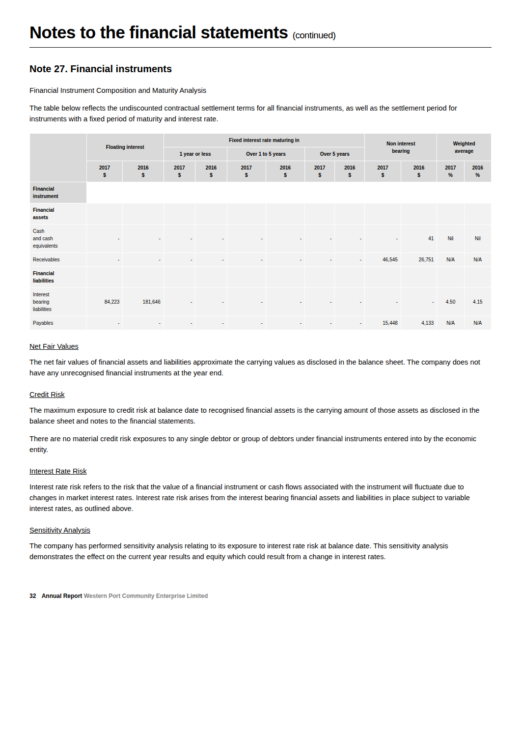Notes to the financial statements (continued)
Note 27. Financial instruments
Financial Instrument Composition and Maturity Analysis
The table below reflects the undiscounted contractual settlement terms for all financial instruments, as well as the settlement period for instruments with a fixed period of maturity and interest rate.
| | Floating interest | Fixed interest rate maturing in | Non interest bearing | Weighted average |
| --- | --- | --- | --- | --- |
| 1 year or less | Over 1 to 5 years | Over 5 years |
| 2017 $ | 2016 $ | 2017 $ | 2016 $ | 2017 $ | 2016 $ | 2017 $ | 2016 $ | 2017 $ | 2016 $ | 2017 % | 2016 % |
| Financial instrument | |
| Financial assets | | | | | | | | | | | | |
| Cash and cash equivalents | - | - | - | - | - | - | - | - | - | 41 | Nil | Nil |
| Receivables | - | - | - | - | - | - | - | - | 46,545 | 26,751 | N/A | N/A |
| Financial liabilities | | | | | | | | | | | | |
| Interest bearing liabilities | 84,223 | 181,646 | - | - | - | - | - | - | - | - | 4.50 | 4.15 |
| Payables | - | - | - | - | - | - | - | - | 15,448 | 4,133 | N/A | N/A |
Net Fair Values
The net fair values of financial assets and liabilities approximate the carrying values as disclosed in the balance sheet. The company does not have any unrecognised financial instruments at the year end.
Credit Risk
The maximum exposure to credit risk at balance date to recognised financial assets is the carrying amount of those assets as disclosed in the balance sheet and notes to the financial statements.
There are no material credit risk exposures to any single debtor or group of debtors under financial instruments entered into by the economic entity.
Interest Rate Risk
Interest rate risk refers to the risk that the value of a financial instrument or cash flows associated with the instrument will fluctuate due to changes in market interest rates. Interest rate risk arises from the interest bearing financial assets and liabilities in place subject to variable interest rates, as outlined above.
Sensitivity Analysis
The company has performed sensitivity analysis relating to its exposure to interest rate risk at balance date. This sensitivity analysis demonstrates the effect on the current year results and equity which could result from a change in interest rates.
32 Annual Report Western Port Community Enterprise Limited